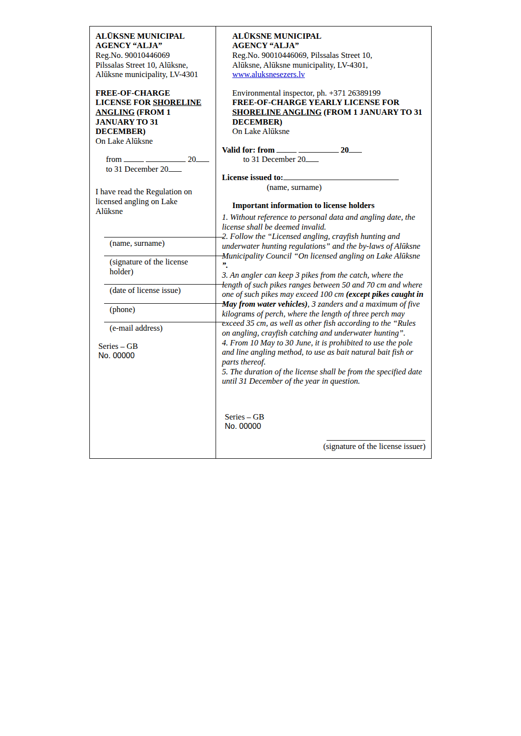| ALŪKSNE MUNICIPAL AGENCY “ALJA” Reg.No. 90010446069 Pilssalas Street 10, Alūksne, Alūksne municipality, LV-4301 FREE-OF-CHARGE LICENSE FOR SHORELINE ANGLING (FROM 1 JANUARY TO 31 DECEMBER) On Lake Alūksne from 20 to 31 December 20 I have read the Regulation on licensed angling on Lake Alūksne (name, surname) (signature of the license holder) (date of license issue) (phone) (e-mail address) Series – GB No. 00000 | ALŪKSNE MUNICIPAL AGENCY “ALJA” Reg.No. 90010446069, Pilssalas Street 10, Alūksne, Alūksne municipality, LV-4301, www.aluksnesezers.lv Environmental inspector, ph. +371 26389199 FREE-OF-CHARGE YEARLY LICENSE FOR SHORELINE ANGLING (FROM 1 JANUARY TO 31 DECEMBER) On Lake Alūksne Valid for: from 20 to 31 December 20 License issued to: (name, surname) Important information to license holders 1. Without reference to personal data and angling date, the license shall be deemed invalid. 2. Follow the “Licensed angling, crayfish hunting and underwater hunting regulations” and the by-laws of Alūksne Municipality Council “On licensed angling on Lake Alūksne ”. 3. An angler can keep 3 pikes from the catch, where the length of such pikes ranges between 50 and 70 cm and where one of such pikes may exceed 100 cm (except pikes caught in May from water vehicles) , 3 zanders and a maximum of five kilograms of perch, where the length of three perch may exceed 35 cm, as well as other fish according to the “Rules on angling, crayfish catching and underwater hunting”. 4. From 10 May to 30 June, it is prohibited to use the pole and line angling method, to use as bait natural bait fish or parts thereof. 5. The duration of the license shall be from the specified date until 31 December of the year in question. Series – GB No. 00000 (signature of the license issuer) |